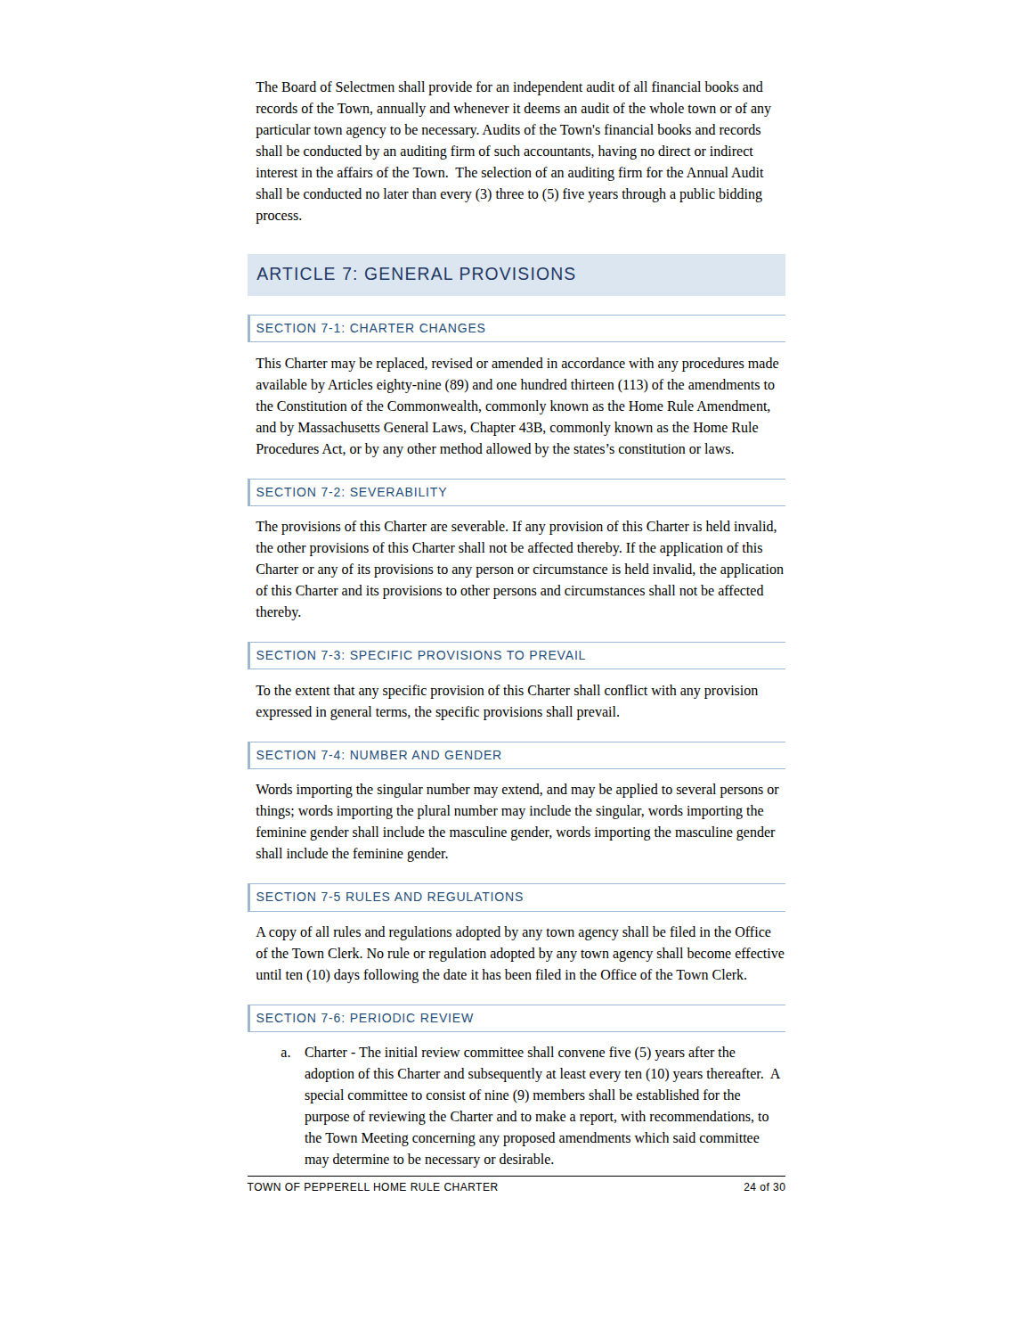The Board of Selectmen shall provide for an independent audit of all financial books and records of the Town, annually and whenever it deems an audit of the whole town or of any particular town agency to be necessary. Audits of the Town's financial books and records shall be conducted by an auditing firm of such accountants, having no direct or indirect interest in the affairs of the Town. The selection of an auditing firm for the Annual Audit shall be conducted no later than every (3) three to (5) five years through a public bidding process.
ARTICLE 7: GENERAL PROVISIONS
SECTION 7-1: CHARTER CHANGES
This Charter may be replaced, revised or amended in accordance with any procedures made available by Articles eighty-nine (89) and one hundred thirteen (113) of the amendments to the Constitution of the Commonwealth, commonly known as the Home Rule Amendment, and by Massachusetts General Laws, Chapter 43B, commonly known as the Home Rule Procedures Act, or by any other method allowed by the states’s constitution or laws.
SECTION 7-2: SEVERABILITY
The provisions of this Charter are severable. If any provision of this Charter is held invalid, the other provisions of this Charter shall not be affected thereby. If the application of this Charter or any of its provisions to any person or circumstance is held invalid, the application of this Charter and its provisions to other persons and circumstances shall not be affected thereby.
SECTION 7-3: SPECIFIC PROVISIONS TO PREVAIL
To the extent that any specific provision of this Charter shall conflict with any provision expressed in general terms, the specific provisions shall prevail.
SECTION 7-4: NUMBER AND GENDER
Words importing the singular number may extend, and may be applied to several persons or things; words importing the plural number may include the singular, words importing the feminine gender shall include the masculine gender, words importing the masculine gender shall include the feminine gender.
SECTION 7-5 RULES AND REGULATIONS
A copy of all rules and regulations adopted by any town agency shall be filed in the Office of the Town Clerk. No rule or regulation adopted by any town agency shall become effective until ten (10) days following the date it has been filed in the Office of the Town Clerk.
SECTION 7-6: PERIODIC REVIEW
Charter - The initial review committee shall convene five (5) years after the adoption of this Charter and subsequently at least every ten (10) years thereafter. A special committee to consist of nine (9) members shall be established for the purpose of reviewing the Charter and to make a report, with recommendations, to the Town Meeting concerning any proposed amendments which said committee may determine to be necessary or desirable.
Town of Pepperell Home Rule Charter 24 of 30